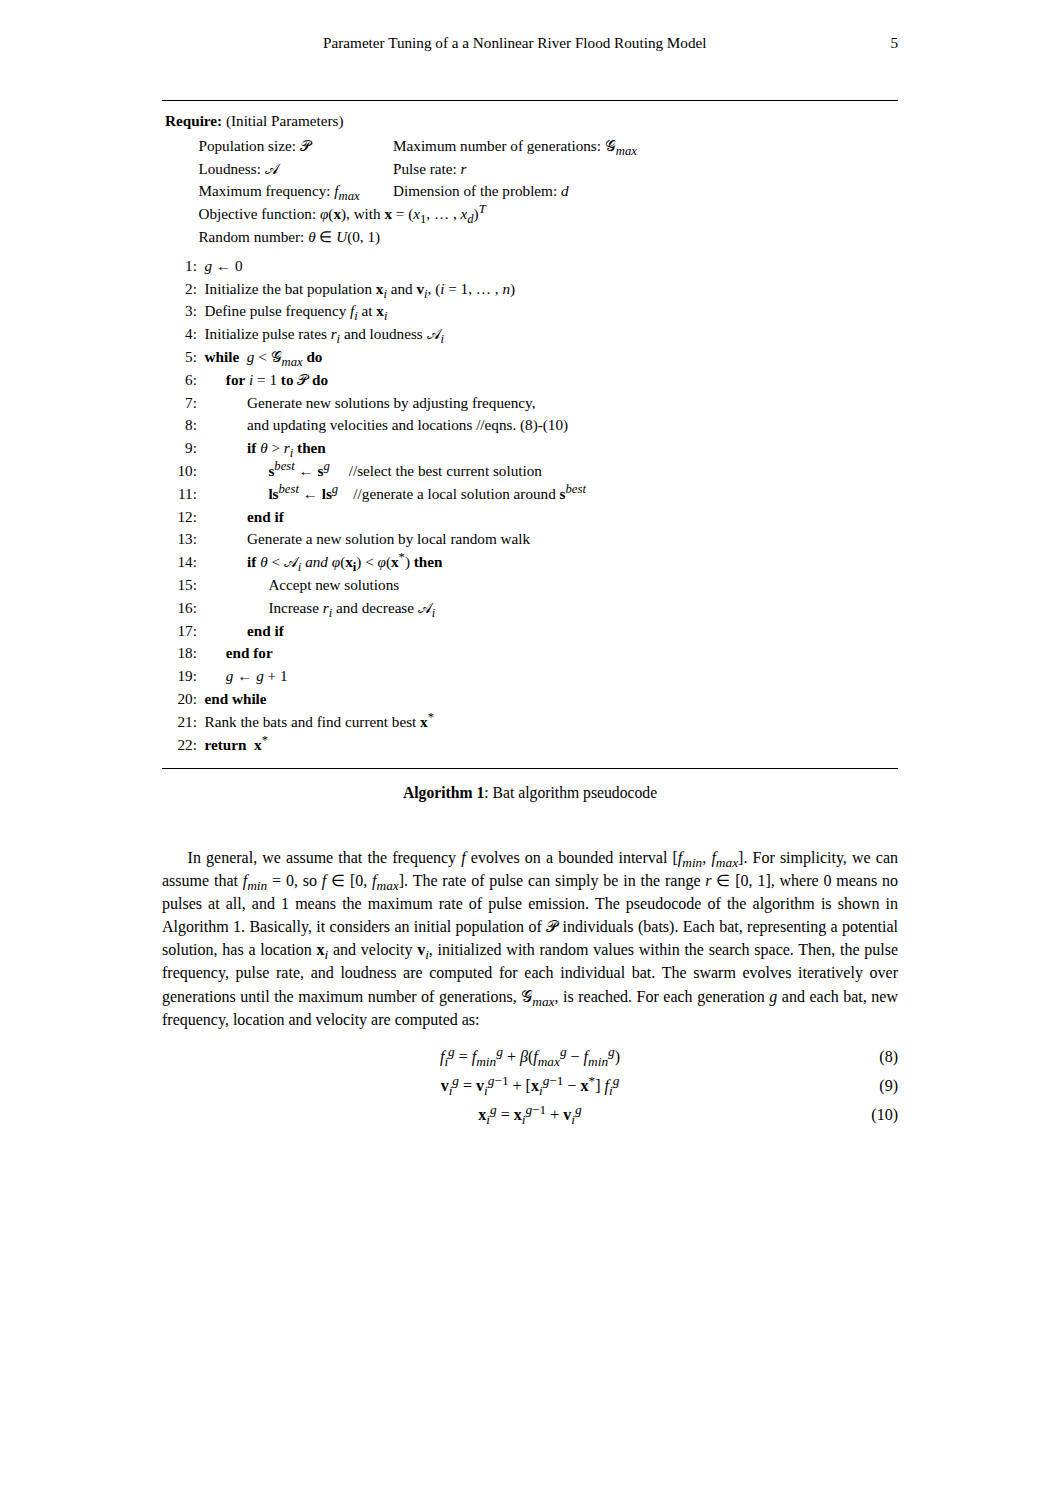Parameter Tuning of a a Nonlinear River Flood Routing Model 5
Require: (Initial Parameters)
| Population size: 𝒫 | Maximum number of generations: 𝒢 max |
| Loudness: 𝒜 | Pulse rate: r |
| Maximum frequency: f max | Dimension of the problem: d |
| Objective function: φ ( x ), with x = ( x 1 , … , x d ) T |
| Random number: θ ∈ U (0, 1) |
g ← 0
Initialize the bat population xi and vi, (i = 1, … , n)
Define pulse frequency fi at xi
Initialize pulse rates ri and loudness 𝒜i
while g < 𝒢max do
for i = 1 to 𝒫 do
Generate new solutions by adjusting frequency,
and updating velocities and locations //eqns. (8)-(10)
if θ > ri then
sbest ← sg //select the best current solution
lsbest ← lsg //generate a local solution around sbest
end if
Generate a new solution by local random walk
if θ < 𝒜i and φ(xi) < φ(x*) then
Accept new solutions
Increase ri and decrease 𝒜i
end if
end for
g ← g + 1
end while
Rank the bats and find current best x*
return x*
Algorithm 1: Bat algorithm pseudocode
In general, we assume that the frequency f evolves on a bounded interval [fmin, fmax]. For simplicity, we can assume that fmin = 0, so f ∈ [0, fmax]. The rate of pulse can simply be in the range r ∈ [0, 1], where 0 means no pulses at all, and 1 means the maximum rate of pulse emission. The pseudocode of the algorithm is shown in Algorithm 1. Basically, it considers an initial population of 𝒫 individuals (bats). Each bat, representing a potential solution, has a location xi and velocity vi, initialized with random values within the search space. Then, the pulse frequency, pulse rate, and loudness are computed for each individual bat. The swarm evolves iteratively over generations until the maximum number of generations, 𝒢max, is reached. For each generation g and each bat, new frequency, location and velocity are computed as:
fig = fming + β(fmaxg − fming) (8)
vig = vig−1 + [xig−1 − x*] fig (9)
xig = xig−1 + vig (10)